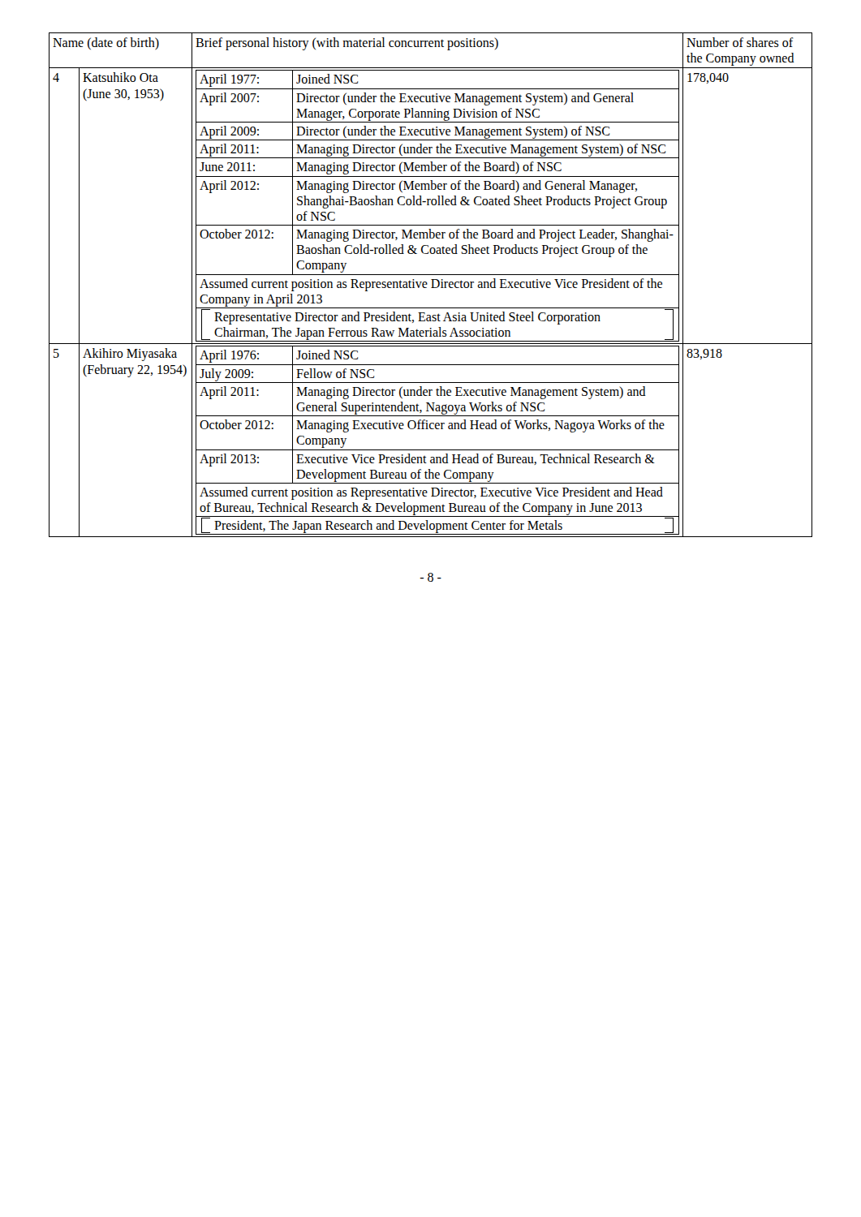| Name (date of birth) | Brief personal history (with material concurrent positions) | Number of shares of the Company owned |
| --- | --- | --- |
| 4 | Katsuhiko Ota (June 30, 1953) | / April 1977: / Joined NSC / / April 2007: / Director (under the Executive Management System) and General Manager, Corporate Planning Division of NSC / / April 2009: / Director (under the Executive Management System) of NSC / / April 2011: / Managing Director (under the Executive Management System) of NSC / / June 2011: / Managing Director (Member of the Board) of NSC / / April 2012: / Managing Director (Member of the Board) and General Manager, Shanghai-Baoshan Cold-rolled & Coated Sheet Products Project Group of NSC / / October 2012: / Managing Director, Member of the Board and Project Leader, Shanghai-Baoshan Cold-rolled & Coated Sheet Products Project Group of the Company / / Assumed current position as Representative Director and Executive Vice President of the Company in April 2013 / / Representative Director and President, East Asia United Steel Corporation Chairman, The Japan Ferrous Raw Materials Association / | 178,040 |
| 5 | Akihiro Miyasaka (February 22, 1954) | / April 1976: / Joined NSC / / July 2009: / Fellow of NSC / / April 2011: / Managing Director (under the Executive Management System) and General Superintendent, Nagoya Works of NSC / / October 2012: / Managing Executive Officer and Head of Works, Nagoya Works of the Company / / April 2013: / Executive Vice President and Head of Bureau, Technical Research & Development Bureau of the Company / / Assumed current position as Representative Director, Executive Vice President and Head of Bureau, Technical Research & Development Bureau of the Company in June 2013 / / President, The Japan Research and Development Center for Metals / | 83,918 |
- 8 -